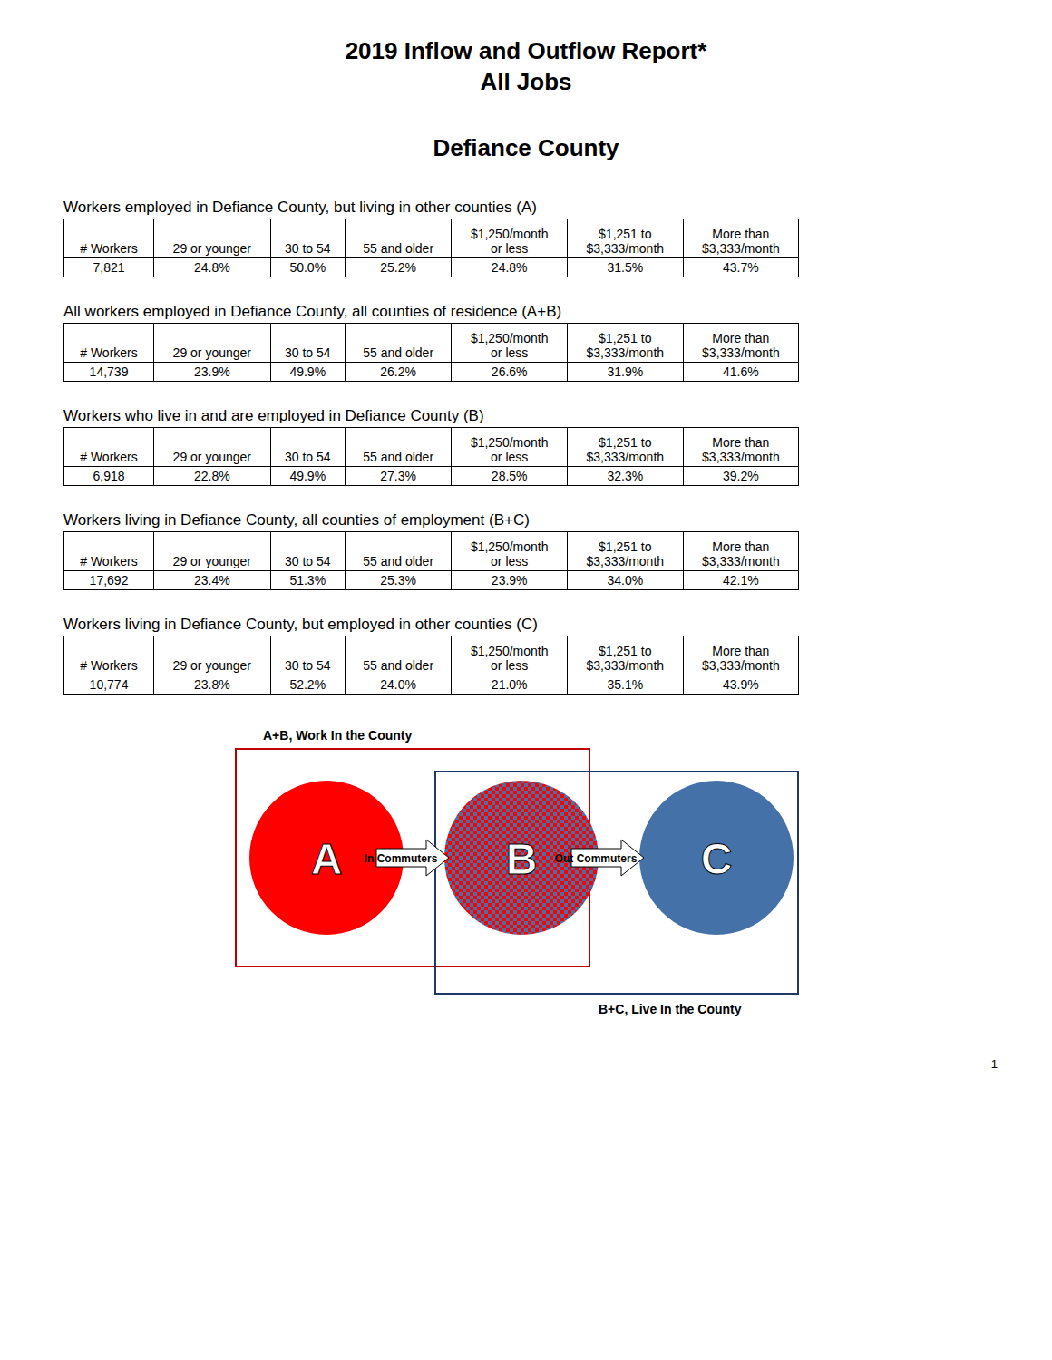2019 Inflow and Outflow Report*
All Jobs
Defiance County
Workers employed in Defiance County, but living in other counties (A)
| # Workers | 29 or younger | 30 to 54 | 55 and older | $1,250/month or less | $1,251 to $3,333/month | More than $3,333/month |
| --- | --- | --- | --- | --- | --- | --- |
| 7,821 | 24.8% | 50.0% | 25.2% | 24.8% | 31.5% | 43.7% |
All workers employed in Defiance County, all counties of residence (A+B)
| # Workers | 29 or younger | 30 to 54 | 55 and older | $1,250/month or less | $1,251 to $3,333/month | More than $3,333/month |
| --- | --- | --- | --- | --- | --- | --- |
| 14,739 | 23.9% | 49.9% | 26.2% | 26.6% | 31.9% | 41.6% |
Workers who live in and are employed in Defiance County (B)
| # Workers | 29 or younger | 30 to 54 | 55 and older | $1,250/month or less | $1,251 to $3,333/month | More than $3,333/month |
| --- | --- | --- | --- | --- | --- | --- |
| 6,918 | 22.8% | 49.9% | 27.3% | 28.5% | 32.3% | 39.2% |
Workers living in Defiance County, all counties of employment (B+C)
| # Workers | 29 or younger | 30 to 54 | 55 and older | $1,250/month or less | $1,251 to $3,333/month | More than $3,333/month |
| --- | --- | --- | --- | --- | --- | --- |
| 17,692 | 23.4% | 51.3% | 25.3% | 23.9% | 34.0% | 42.1% |
Workers living in Defiance County, but employed in other counties (C)
| # Workers | 29 or younger | 30 to 54 | 55 and older | $1,250/month or less | $1,251 to $3,333/month | More than $3,333/month |
| --- | --- | --- | --- | --- | --- | --- |
| 10,774 | 23.8% | 52.2% | 24.0% | 21.0% | 35.1% | 43.9% |
A+B, Work In the County B+C, Live In the County A B C In Commuters Out Commuters
1